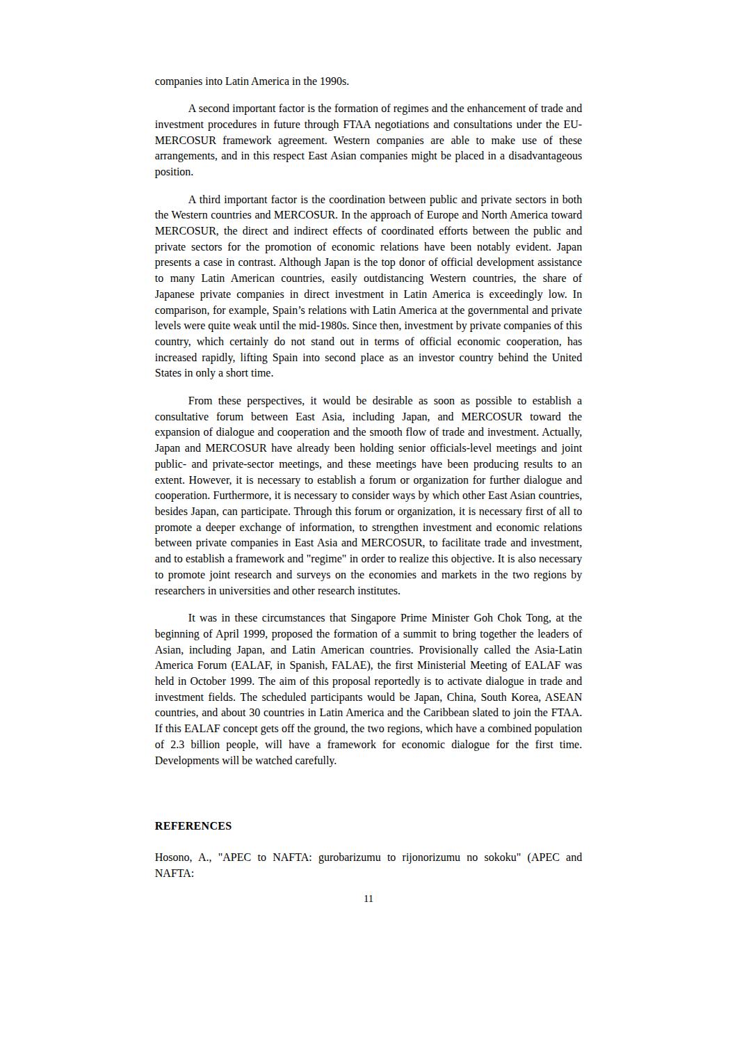companies into Latin America in the 1990s.
A second important factor is the formation of regimes and the enhancement of trade and investment procedures in future through FTAA negotiations and consultations under the EU-MERCOSUR framework agreement. Western companies are able to make use of these arrangements, and in this respect East Asian companies might be placed in a disadvantageous position.
A third important factor is the coordination between public and private sectors in both the Western countries and MERCOSUR. In the approach of Europe and North America toward MERCOSUR, the direct and indirect effects of coordinated efforts between the public and private sectors for the promotion of economic relations have been notably evident. Japan presents a case in contrast. Although Japan is the top donor of official development assistance to many Latin American countries, easily outdistancing Western countries, the share of Japanese private companies in direct investment in Latin America is exceedingly low. In comparison, for example, Spain’s relations with Latin America at the governmental and private levels were quite weak until the mid-1980s. Since then, investment by private companies of this country, which certainly do not stand out in terms of official economic cooperation, has increased rapidly, lifting Spain into second place as an investor country behind the United States in only a short time.
From these perspectives, it would be desirable as soon as possible to establish a consultative forum between East Asia, including Japan, and MERCOSUR toward the expansion of dialogue and cooperation and the smooth flow of trade and investment. Actually, Japan and MERCOSUR have already been holding senior officials-level meetings and joint public- and private-sector meetings, and these meetings have been producing results to an extent. However, it is necessary to establish a forum or organization for further dialogue and cooperation. Furthermore, it is necessary to consider ways by which other East Asian countries, besides Japan, can participate. Through this forum or organization, it is necessary first of all to promote a deeper exchange of information, to strengthen investment and economic relations between private companies in East Asia and MERCOSUR, to facilitate trade and investment, and to establish a framework and "regime" in order to realize this objective. It is also necessary to promote joint research and surveys on the economies and markets in the two regions by researchers in universities and other research institutes.
It was in these circumstances that Singapore Prime Minister Goh Chok Tong, at the beginning of April 1999, proposed the formation of a summit to bring together the leaders of Asian, including Japan, and Latin American countries. Provisionally called the Asia-Latin America Forum (EALAF, in Spanish, FALAE), the first Ministerial Meeting of EALAF was held in October 1999. The aim of this proposal reportedly is to activate dialogue in trade and investment fields. The scheduled participants would be Japan, China, South Korea, ASEAN countries, and about 30 countries in Latin America and the Caribbean slated to join the FTAA. If this EALAF concept gets off the ground, the two regions, which have a combined population of 2.3 billion people, will have a framework for economic dialogue for the first time. Developments will be watched carefully.
REFERENCES
Hosono, A., "APEC to NAFTA: gurobarizumu to rijonorizumu no sokoku" (APEC and NAFTA:
11